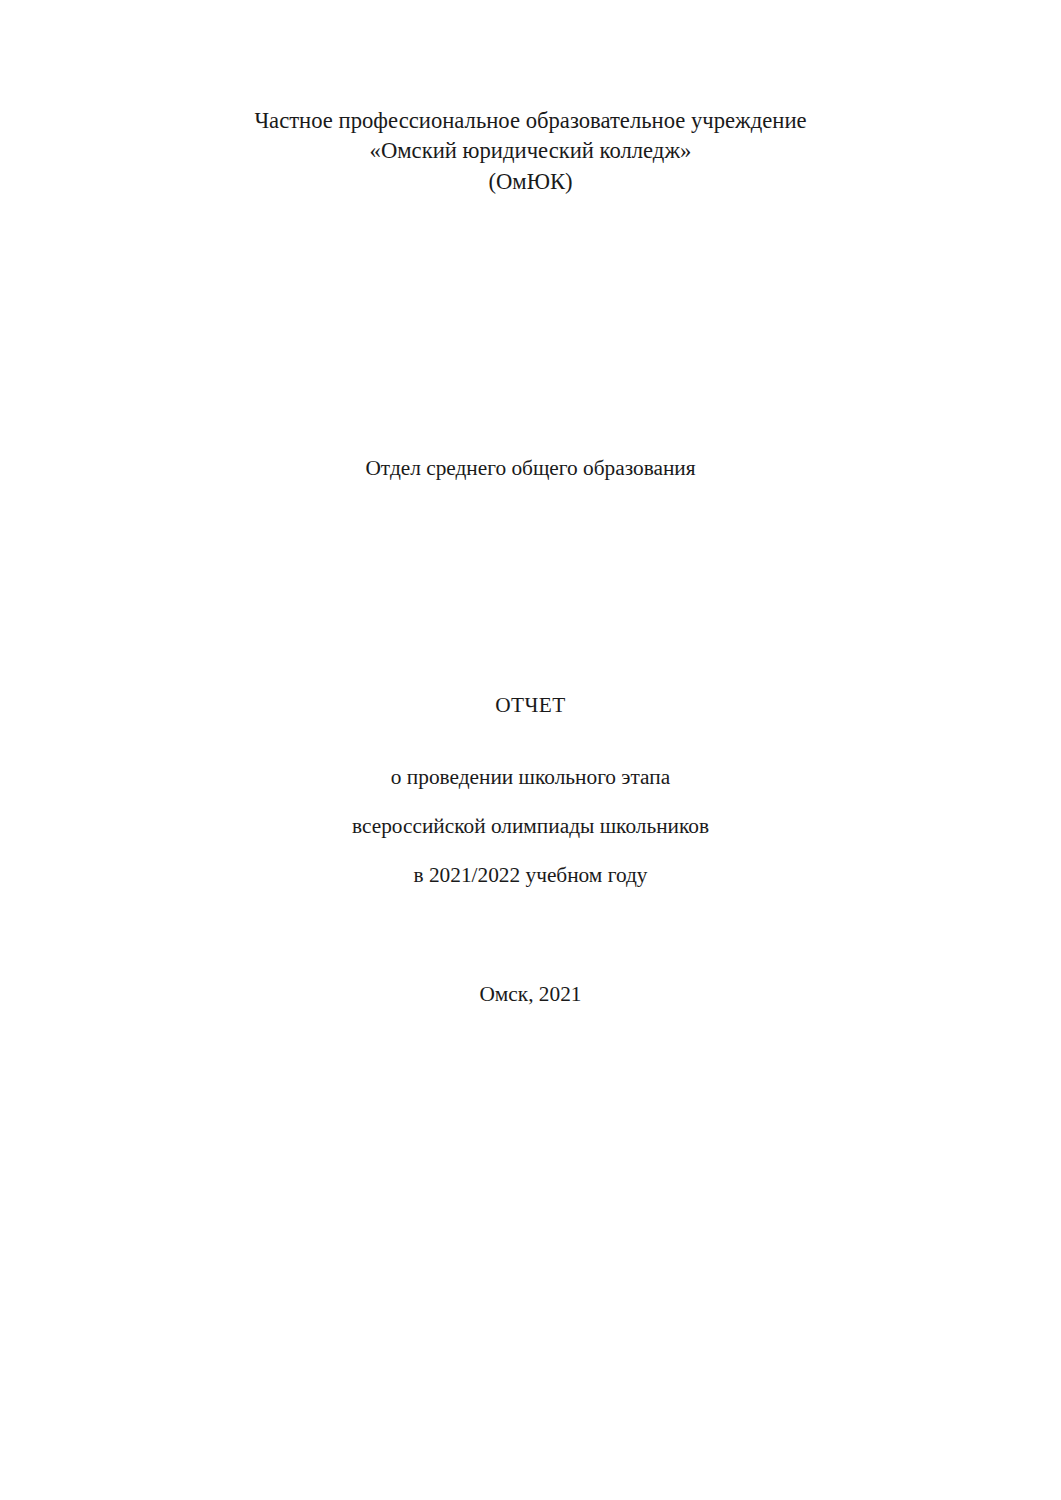Частное профессиональное образовательное учреждение
«Омский юридический колледж»
(ОмЮК)
Отдел среднего общего образования
ОТЧЕТ
о проведении школьного этапа
всероссийской олимпиады школьников
в 2021/2022 учебном году
Омск, 2021